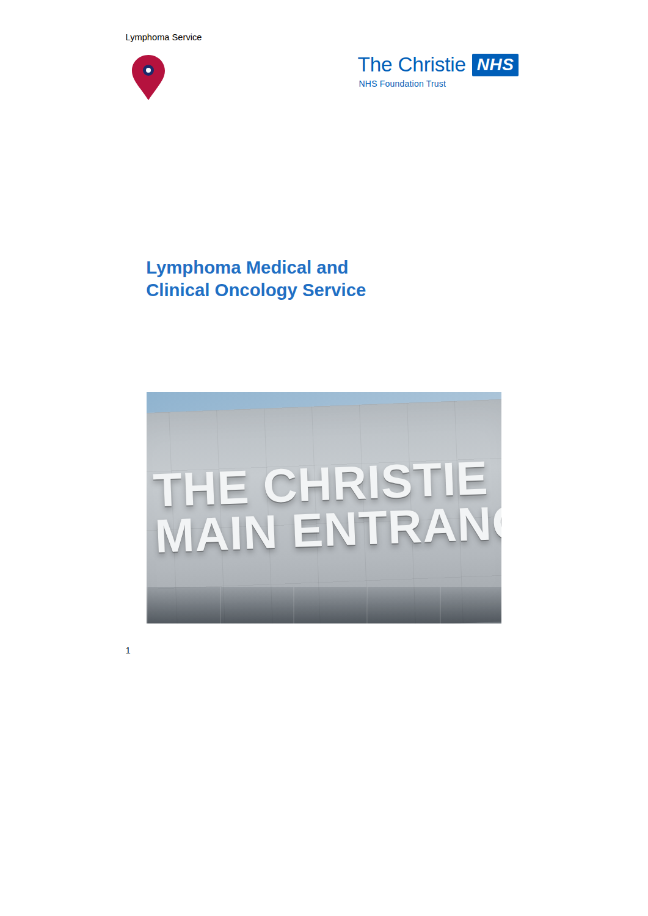Lymphoma Service
The Christie NHS
NHS Foundation Trust
Lymphoma Medical and
Clinical Oncology Service
The Christie Main Entrance
1